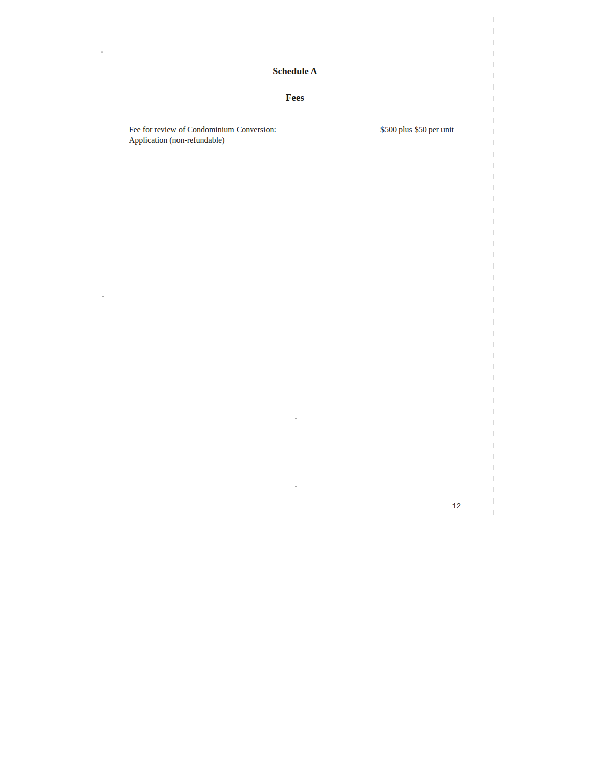Schedule A
Fees
Fee for review of Condominium Conversion:
Application (non-refundable)
$500 plus $50 per unit
12